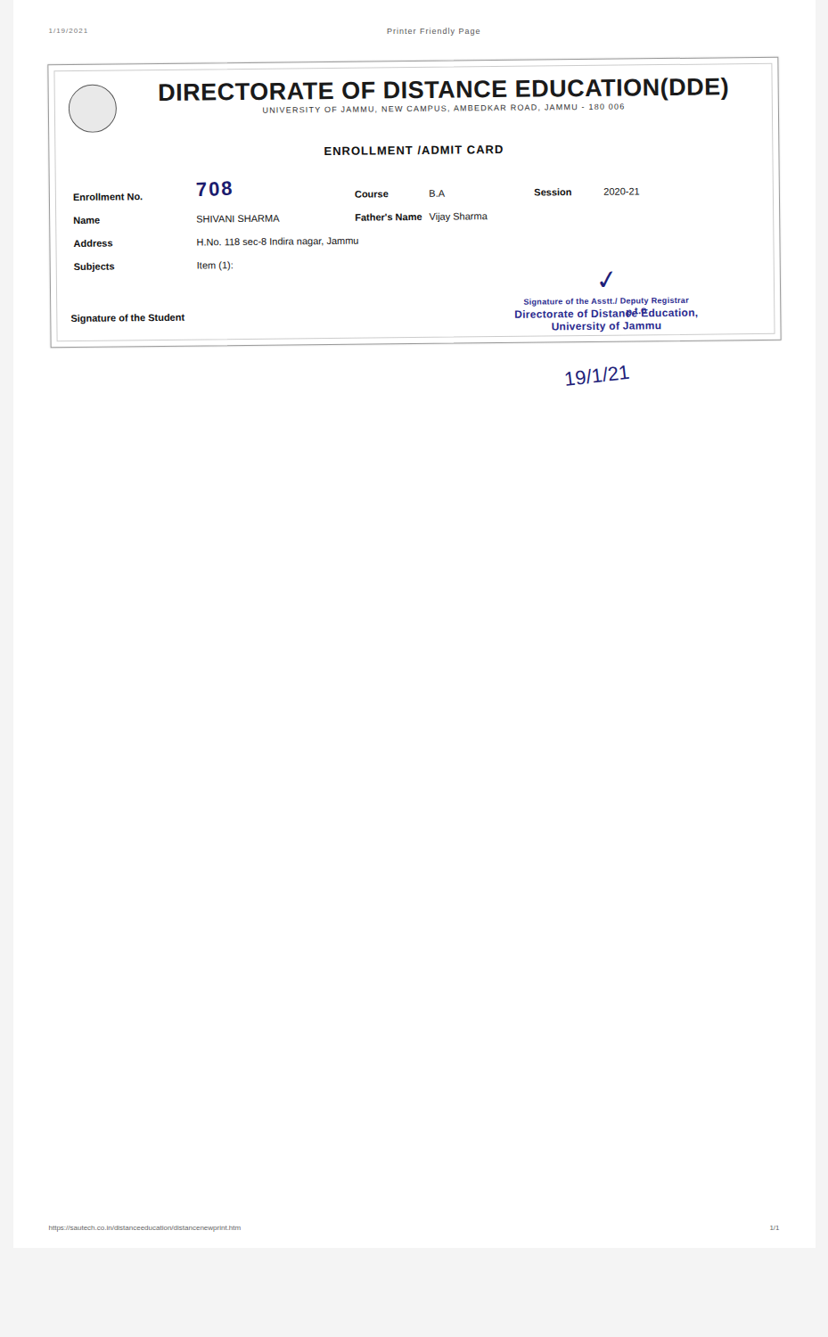1/19/2021
Printer Friendly Page
DIRECTORATE OF DISTANCE EDUCATION(DDE)
UNIVERSITY OF JAMMU, NEW CAMPUS, AMBEDKAR ROAD, JAMMU - 180 006
ENROLLMENT /ADMIT CARD
| Enrollment No. | 708 | Course | B.A | Session | 2020-21 |
| Name | SHIVANI SHARMA | Father's Name | Vijay Sharma |
| Address | H.No. 118 sec-8 Indira nagar, Jammu |
| Subjects | Item (1): |
Signature of the Student
✓
Signature of the Asstt./ Deputy Registrar Directorate of Distance Education,
University of Jammu
p.t.o
19/1/21
https://sautech.co.in/distanceeducation/distancenewprint.htm 1/1